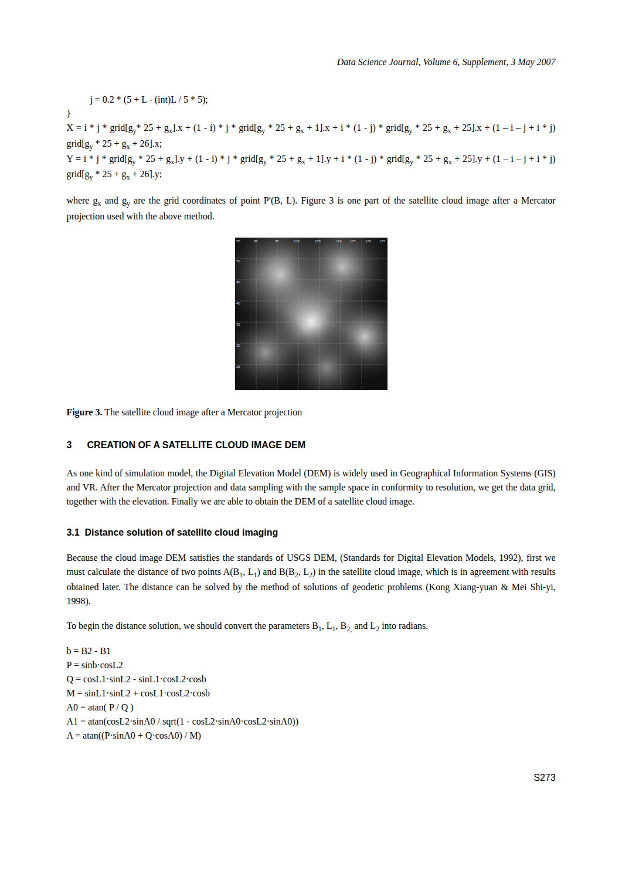Data Science Journal, Volume 6, Supplement, 3 May 2007
j = 0.2 * (5 + L - (int)L / 5 * 5);
}
X = i * j * grid[gy* 25 + gx].x + (1 - i) * j * grid[gy * 25 + gx + 1].x + i * (1 - j) * grid[gy * 25 + gx + 25].x + (1 – i – j + i * j) grid[gy * 25 + gx + 26].x;
Y = i * j * grid[gy * 25 + gx].y + (1 - i) * j * grid[gy * 25 + gx + 1].y + i * (1 - j) * grid[gy * 25 + gx + 25].y + (1 – i – j + i * j) grid[gy * 25 + gx + 26].y;
where gx and gy are the grid coordinates of point P′(B, L). Figure 3 is one part of the satellite cloud image after a Mercator projection used with the above method.
55 90 95 100 105 110 115 120 125 50 45 40 35 30 25
Figure 3. The satellite cloud image after a Mercator projection
3 CREATION OF A SATELLITE CLOUD IMAGE DEM
As one kind of simulation model, the Digital Elevation Model (DEM) is widely used in Geographical Information Systems (GIS) and VR. After the Mercator projection and data sampling with the sample space in conformity to resolution, we get the data grid, together with the elevation. Finally we are able to obtain the DEM of a satellite cloud image.
3.1 Distance solution of satellite cloud imaging
Because the cloud image DEM satisfies the standards of USGS DEM, (Standards for Digital Elevation Models, 1992), first we must calculate the distance of two points A(B1, L1) and B(B2, L2) in the satellite cloud image, which is in agreement with results obtained later. The distance can be solved by the method of solutions of geodetic problems (Kong Xiang-yuan & Mei Shi-yi, 1998).
To begin the distance solution, we should convert the parameters B1, L1, B2, and L2 into radians.
b = B2 - B1
P = sinb·cosL2
Q = cosL1·sinL2 - sinL1·cosL2·cosb
M = sinL1·sinL2 + cosL1·cosL2·cosb
A0 = atan( P / Q )
A1 = atan(cosL2·sinA0 / sqrt(1 - cosL2·sinA0·cosL2·sinA0))
A = atan((P·sinA0 + Q·cosA0) / M)
S273